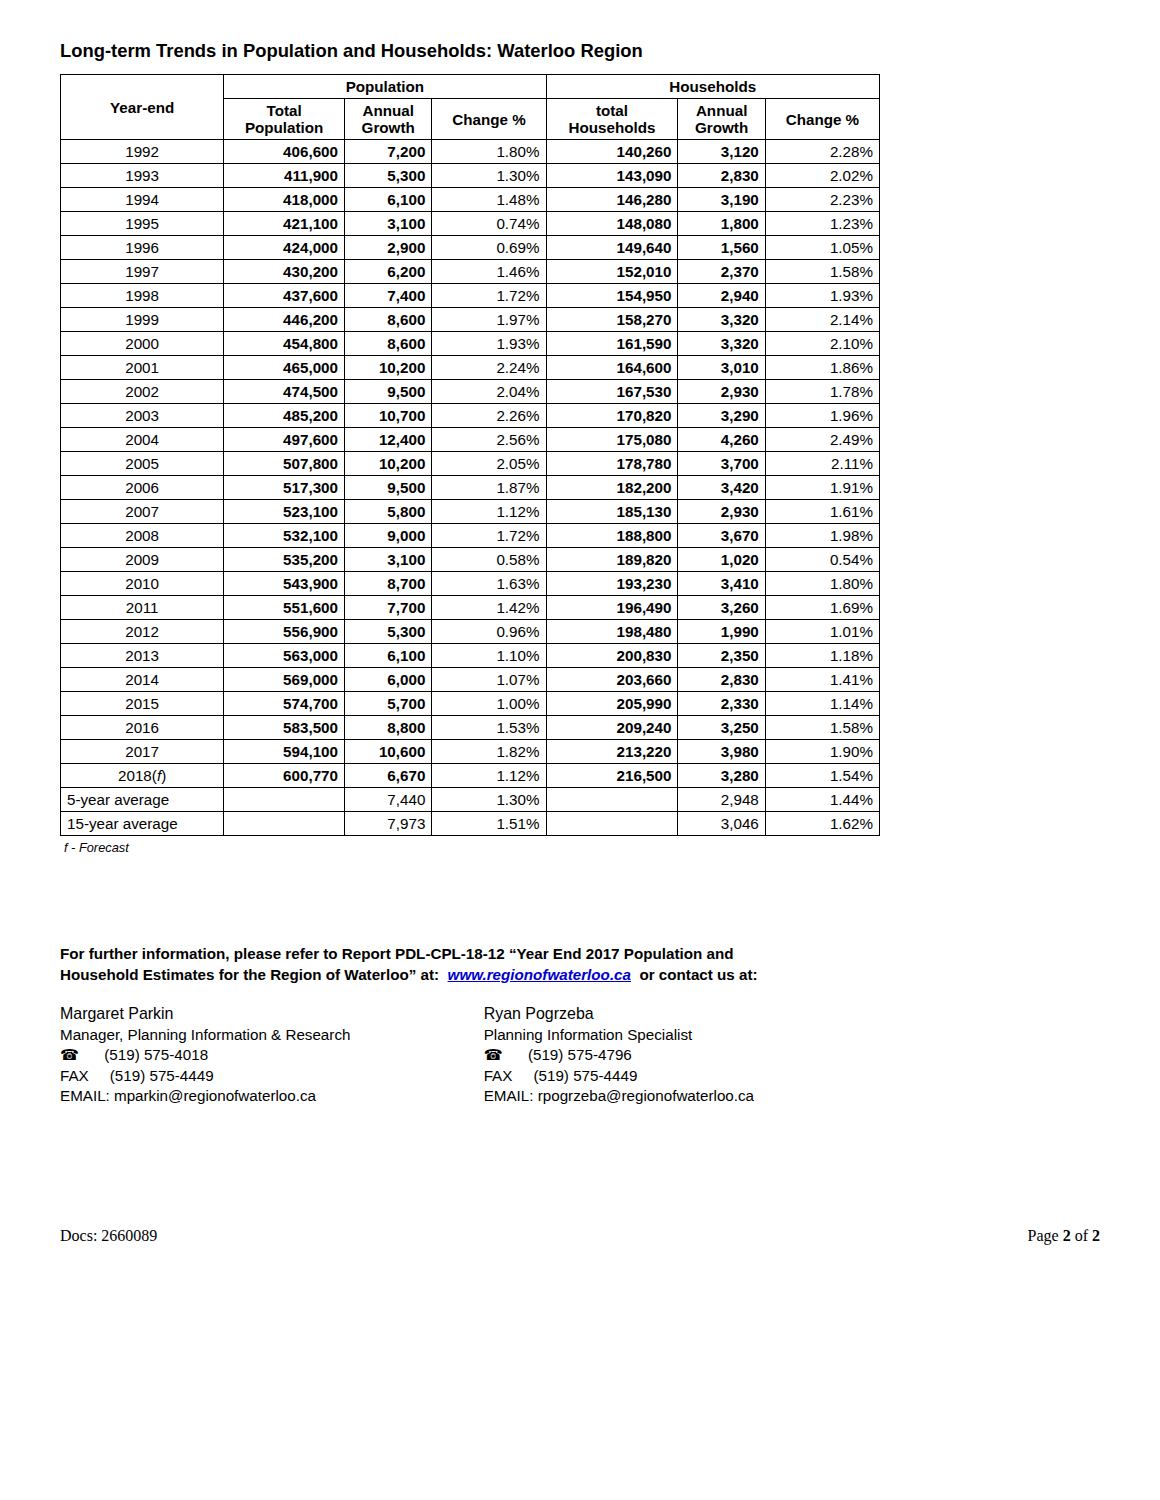Long-term Trends in Population and Households: Waterloo Region
| Year-end | Population | Households |
| --- | --- | --- |
| Total Population | Annual Growth | Change % | total Households | Annual Growth | Change % |
| 1992 | 406,600 | 7,200 | 1.80% | 140,260 | 3,120 | 2.28% |
| 1993 | 411,900 | 5,300 | 1.30% | 143,090 | 2,830 | 2.02% |
| 1994 | 418,000 | 6,100 | 1.48% | 146,280 | 3,190 | 2.23% |
| 1995 | 421,100 | 3,100 | 0.74% | 148,080 | 1,800 | 1.23% |
| 1996 | 424,000 | 2,900 | 0.69% | 149,640 | 1,560 | 1.05% |
| 1997 | 430,200 | 6,200 | 1.46% | 152,010 | 2,370 | 1.58% |
| 1998 | 437,600 | 7,400 | 1.72% | 154,950 | 2,940 | 1.93% |
| 1999 | 446,200 | 8,600 | 1.97% | 158,270 | 3,320 | 2.14% |
| 2000 | 454,800 | 8,600 | 1.93% | 161,590 | 3,320 | 2.10% |
| 2001 | 465,000 | 10,200 | 2.24% | 164,600 | 3,010 | 1.86% |
| 2002 | 474,500 | 9,500 | 2.04% | 167,530 | 2,930 | 1.78% |
| 2003 | 485,200 | 10,700 | 2.26% | 170,820 | 3,290 | 1.96% |
| 2004 | 497,600 | 12,400 | 2.56% | 175,080 | 4,260 | 2.49% |
| 2005 | 507,800 | 10,200 | 2.05% | 178,780 | 3,700 | 2.11% |
| 2006 | 517,300 | 9,500 | 1.87% | 182,200 | 3,420 | 1.91% |
| 2007 | 523,100 | 5,800 | 1.12% | 185,130 | 2,930 | 1.61% |
| 2008 | 532,100 | 9,000 | 1.72% | 188,800 | 3,670 | 1.98% |
| 2009 | 535,200 | 3,100 | 0.58% | 189,820 | 1,020 | 0.54% |
| 2010 | 543,900 | 8,700 | 1.63% | 193,230 | 3,410 | 1.80% |
| 2011 | 551,600 | 7,700 | 1.42% | 196,490 | 3,260 | 1.69% |
| 2012 | 556,900 | 5,300 | 0.96% | 198,480 | 1,990 | 1.01% |
| 2013 | 563,000 | 6,100 | 1.10% | 200,830 | 2,350 | 1.18% |
| 2014 | 569,000 | 6,000 | 1.07% | 203,660 | 2,830 | 1.41% |
| 2015 | 574,700 | 5,700 | 1.00% | 205,990 | 2,330 | 1.14% |
| 2016 | 583,500 | 8,800 | 1.53% | 209,240 | 3,250 | 1.58% |
| 2017 | 594,100 | 10,600 | 1.82% | 213,220 | 3,980 | 1.90% |
| 2018( f ) | 600,770 | 6,670 | 1.12% | 216,500 | 3,280 | 1.54% |
| 5-year average | | 7,440 | 1.30% | | 2,948 | 1.44% |
| 15-year average | | 7,973 | 1.51% | | 3,046 | 1.62% |
f - Forecast
For further information, please refer to Report PDL-CPL-18-12 “Year End 2017 Population and
Household Estimates for the Region of Waterloo” at: www.regionofwaterloo.ca or contact us at:
| Margaret Parkin Manager, Planning Information & Research ☎ (519) 575-4018 FAX (519) 575-4449 EMAIL: mparkin@regionofwaterloo.ca | Ryan Pogrzeba Planning Information Specialist ☎ (519) 575-4796 FAX (519) 575-4449 EMAIL: rpogrzeba@regionofwaterloo.ca |
Docs: 2660089
Page 2 of 2